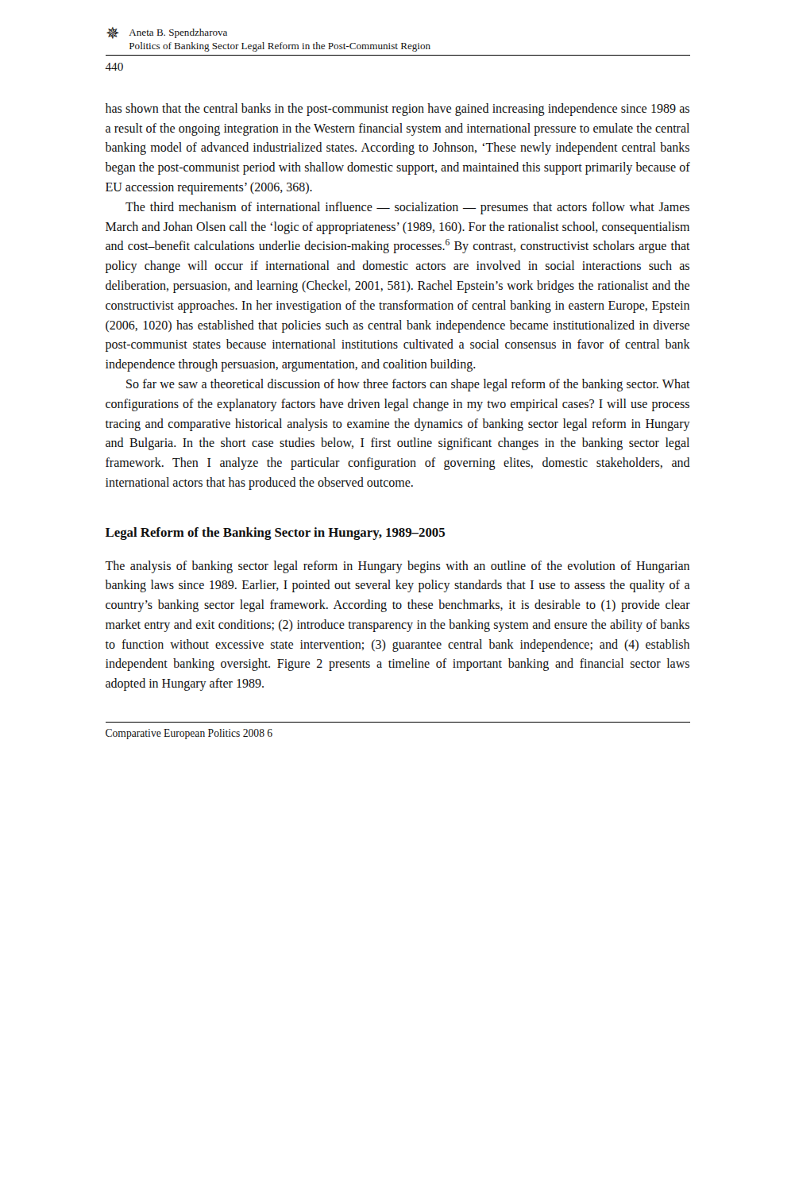✵
Aneta B. Spendzharova
Politics of Banking Sector Legal Reform in the Post-Communist Region
440
has shown that the central banks in the post-communist region have gained increasing independence since 1989 as a result of the ongoing integration in the Western financial system and international pressure to emulate the central banking model of advanced industrialized states. According to Johnson, ‘These newly independent central banks began the post-communist period with shallow domestic support, and maintained this support primarily because of EU accession requirements’ (2006, 368).
The third mechanism of international influence — socialization — presumes that actors follow what James March and Johan Olsen call the ‘logic of appropriateness’ (1989, 160). For the rationalist school, consequentialism and cost–benefit calculations underlie decision-making processes.6 By contrast, constructivist scholars argue that policy change will occur if international and domestic actors are involved in social interactions such as deliberation, persuasion, and learning (Checkel, 2001, 581). Rachel Epstein’s work bridges the rationalist and the constructivist approaches. In her investigation of the transformation of central banking in eastern Europe, Epstein (2006, 1020) has established that policies such as central bank independence became institutionalized in diverse post-communist states because international institutions cultivated a social consensus in favor of central bank independence through persuasion, argumentation, and coalition building.
So far we saw a theoretical discussion of how three factors can shape legal reform of the banking sector. What configurations of the explanatory factors have driven legal change in my two empirical cases? I will use process tracing and comparative historical analysis to examine the dynamics of banking sector legal reform in Hungary and Bulgaria. In the short case studies below, I first outline significant changes in the banking sector legal framework. Then I analyze the particular configuration of governing elites, domestic stakeholders, and international actors that has produced the observed outcome.
Legal Reform of the Banking Sector in Hungary, 1989–2005
The analysis of banking sector legal reform in Hungary begins with an outline of the evolution of Hungarian banking laws since 1989. Earlier, I pointed out several key policy standards that I use to assess the quality of a country’s banking sector legal framework. According to these benchmarks, it is desirable to (1) provide clear market entry and exit conditions; (2) introduce transparency in the banking system and ensure the ability of banks to function without excessive state intervention; (3) guarantee central bank independence; and (4) establish independent banking oversight. Figure 2 presents a timeline of important banking and financial sector laws adopted in Hungary after 1989.
Comparative European Politics 2008 6